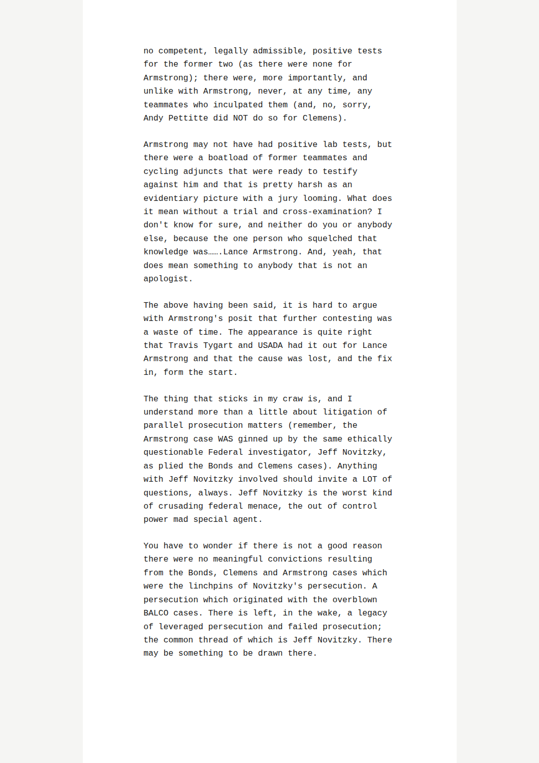no competent, legally admissible, positive tests for the former two (as there were none for Armstrong); there were, more importantly, and unlike with Armstrong, never, at any time, any teammates who inculpated them (and, no, sorry, Andy Pettitte did NOT do so for Clemens).
Armstrong may not have had positive lab tests, but there were a boatload of former teammates and cycling adjuncts that were ready to testify against him and that is pretty harsh as an evidentiary picture with a jury looming. What does it mean without a trial and cross-examination? I don't know for sure, and neither do you or anybody else, because the one person who squelched that knowledge was…….Lance Armstrong. And, yeah, that does mean something to anybody that is not an apologist.
The above having been said, it is hard to argue with Armstrong's posit that further contesting was a waste of time. The appearance is quite right that Travis Tygart and USADA had it out for Lance Armstrong and that the cause was lost, and the fix in, form the start.
The thing that sticks in my craw is, and I understand more than a little about litigation of parallel prosecution matters (remember, the Armstrong case WAS ginned up by the same ethically questionable Federal investigator, Jeff Novitzky, as plied the Bonds and Clemens cases). Anything with Jeff Novitzky involved should invite a LOT of questions, always. Jeff Novitzky is the worst kind of crusading federal menace, the out of control power mad special agent.
You have to wonder if there is not a good reason there were no meaningful convictions resulting from the Bonds, Clemens and Armstrong cases which were the linchpins of Novitzky's persecution. A persecution which originated with the overblown BALCO cases. There is left, in the wake, a legacy of leveraged persecution and failed prosecution; the common thread of which is Jeff Novitzky. There may be something to be drawn there.